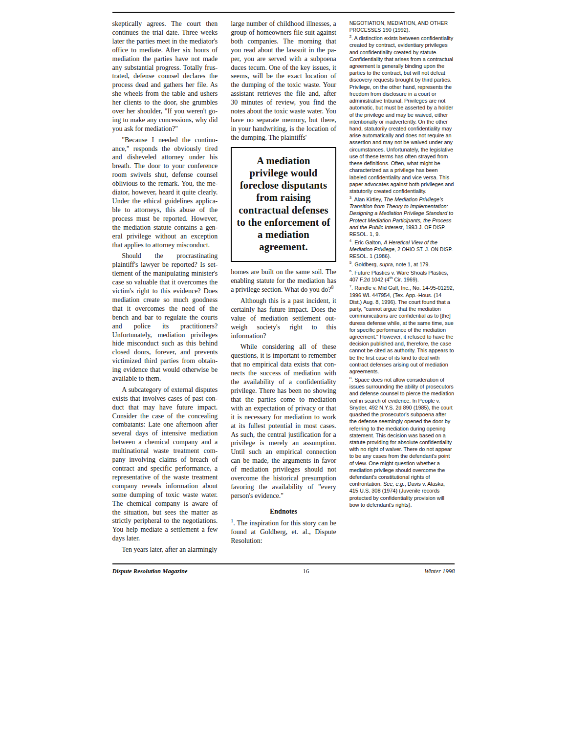skeptically agrees. The court then continues the trial date. Three weeks later the parties meet in the mediator's office to mediate. After six hours of mediation the parties have not made any substantial progress. Totally frustrated, defense counsel declares the process dead and gathers her file. As she wheels from the table and ushers her clients to the door, she grumbles over her shoulder, "If you weren't going to make any concessions, why did you ask for mediation?"
"Because I needed the continuance," responds the obviously tired and disheveled attorney under his breath. The door to your conference room swivels shut, defense counsel oblivious to the remark. You, the mediator, however, heard it quite clearly. Under the ethical guidelines applicable to attorneys, this abuse of the process must be reported. However, the mediation statute contains a general privilege without an exception that applies to attorney misconduct.
Should the procrastinating plaintiff's lawyer be reported? Is settlement of the manipulating minister's case so valuable that it overcomes the victim's right to this evidence? Does mediation create so much goodness that it overcomes the need of the bench and bar to regulate the courts and police its practitioners? Unfortunately, mediation privileges hide misconduct such as this behind closed doors, forever, and prevents victimized third parties from obtaining evidence that would otherwise be available to them.
A subcategory of external disputes exists that involves cases of past conduct that may have future impact. Consider the case of the concealing combatants: Late one afternoon after several days of intensive mediation between a chemical company and a multinational waste treatment company involving claims of breach of contract and specific performance, a representative of the waste treatment company reveals information about some dumping of toxic waste water. The chemical company is aware of the situation, but sees the matter as strictly peripheral to the negotiations. You help mediate a settlement a few days later.
Ten years later, after an alarmingly
large number of childhood illnesses, a group of homeowners file suit against both companies. The morning that you read about the lawsuit in the paper, you are served with a subpoena duces tecum. One of the key issues, it seems, will be the exact location of the dumping of the toxic waste. Your assistant retrieves the file and, after 30 minutes of review, you find the notes about the toxic waste water. You have no separate memory, but there, in your handwriting, is the location of the dumping. The plaintiffs'
A mediation privilege would foreclose disputants from raising contractual defenses to the enforcement of a mediation agreement.
homes are built on the same soil. The enabling statute for the mediation has a privilege section. What do you do?8
Although this is a past incident, it certainly has future impact. Does the value of mediation settlement outweigh society's right to this information?
While considering all of these questions, it is important to remember that no empirical data exists that connects the success of mediation with the availability of a confidentiality privilege. There has been no showing that the parties come to mediation with an expectation of privacy or that it is necessary for mediation to work at its fullest potential in most cases. As such, the central justification for a privilege is merely an assumption. Until such an empirical connection can be made, the arguments in favor of mediation privileges should not overcome the historical presumption favoring the availability of "every person's evidence."
Endnotes
1. The inspiration for this story can be found at Goldberg, et. al., Dispute Resolution:
Negotiation, Mediation, and Other Processes 190 (1992).
2. A distinction exists between confidentiality created by contract, evidentiary privileges and confidentiality created by statute. Confidentiality that arises from a contractual agreement is generally binding upon the parties to the contract, but will not defeat discovery requests brought by third parties. Privilege, on the other hand, represents the freedom from disclosure in a court or administrative tribunal. Privileges are not automatic, but must be asserted by a holder of the privilege and may be waived, either intentionally or inadvertently. On the other hand, statutorily created confidentiality may arise automatically and does not require an assertion and may not be waived under any circumstances. Unfortunately, the legislative use of these terms has often strayed from these definitions. Often, what might be characterized as a privilege has been labeled confidentiality and vice versa. This paper advocates against both privileges and statutorily created confidentiality.
3. Alan Kirtley, The Mediation Privilege's Transition from Theory to Implementation: Designing a Mediation Privilege Standard to Protect Mediation Participants, the Process and the Public Interest, 1993 J. of Disp. Resol. 1, 9.
4. Eric Galton, A Heretical View of the Mediation Privilege, 2 Ohio St. J. on Disp. Resol. 1 (1986).
5. Goldberg, supra, note 1, at 179.
6. Future Plastics v. Ware Shoals Plastics, 407 F.2d 1042 (4th Cir. 1969).
7. Randle v. Mid Gulf, Inc., No. 14-95-01292, 1996 WL 447954, (Tex. App.-Hous. (14 Dist.) Aug. 8, 1996). The court found that a party, "cannot argue that the mediation communications are confidential as to [the] duress defense while, at the same time, sue for specific performance of the mediation agreement." However, it refused to have the decision published and, therefore, the case cannot be cited as authority. This appears to be the first case of its kind to deal with contract defenses arising out of mediation agreements.
8. Space does not allow consideration of issues surrounding the ability of prosecutors and defense counsel to pierce the mediation veil in search of evidence. In People v. Snyder, 492 N.Y.S. 2d 890 (1985), the court quashed the prosecutor's subpoena after the defense seemingly opened the door by referring to the mediation during opening statement. This decision was based on a statute providing for absolute confidentiality with no right of waiver. There do not appear to be any cases from the defendant's point of view. One might question whether a mediation privilege should overcome the defendant's constitutional rights of confrontation. See, e.g., Davis v. Alaska, 415 U.S. 308 (1974) (Juvenile records protected by confidentiality provision will bow to defendant's rights).
Dispute Resolution Magazine
16
Winter 1998